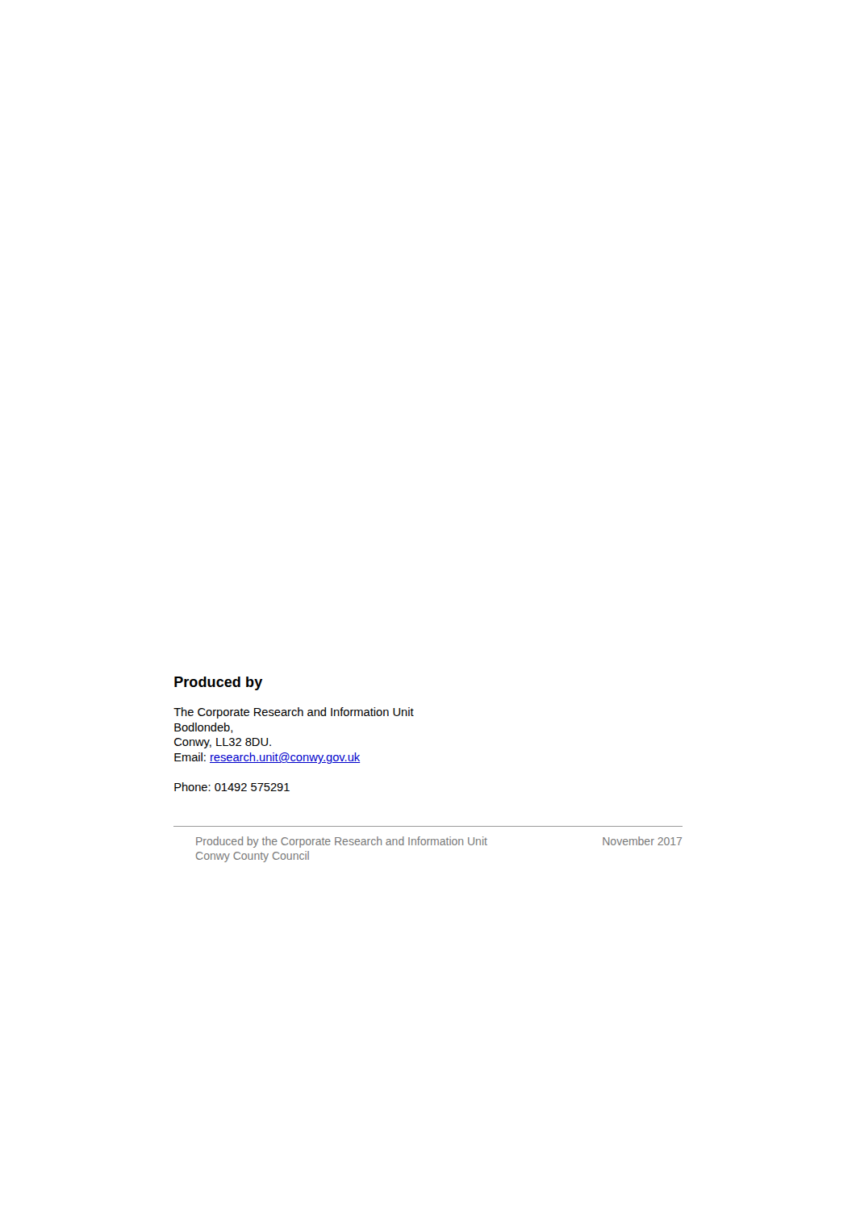Produced by
The Corporate Research and Information Unit
Bodlondeb,
Conwy, LL32 8DU.
Email: research.unit@conwy.gov.uk
Phone: 01492 575291
Produced by the Corporate Research and Information Unit
Conwy County Council
November 2017